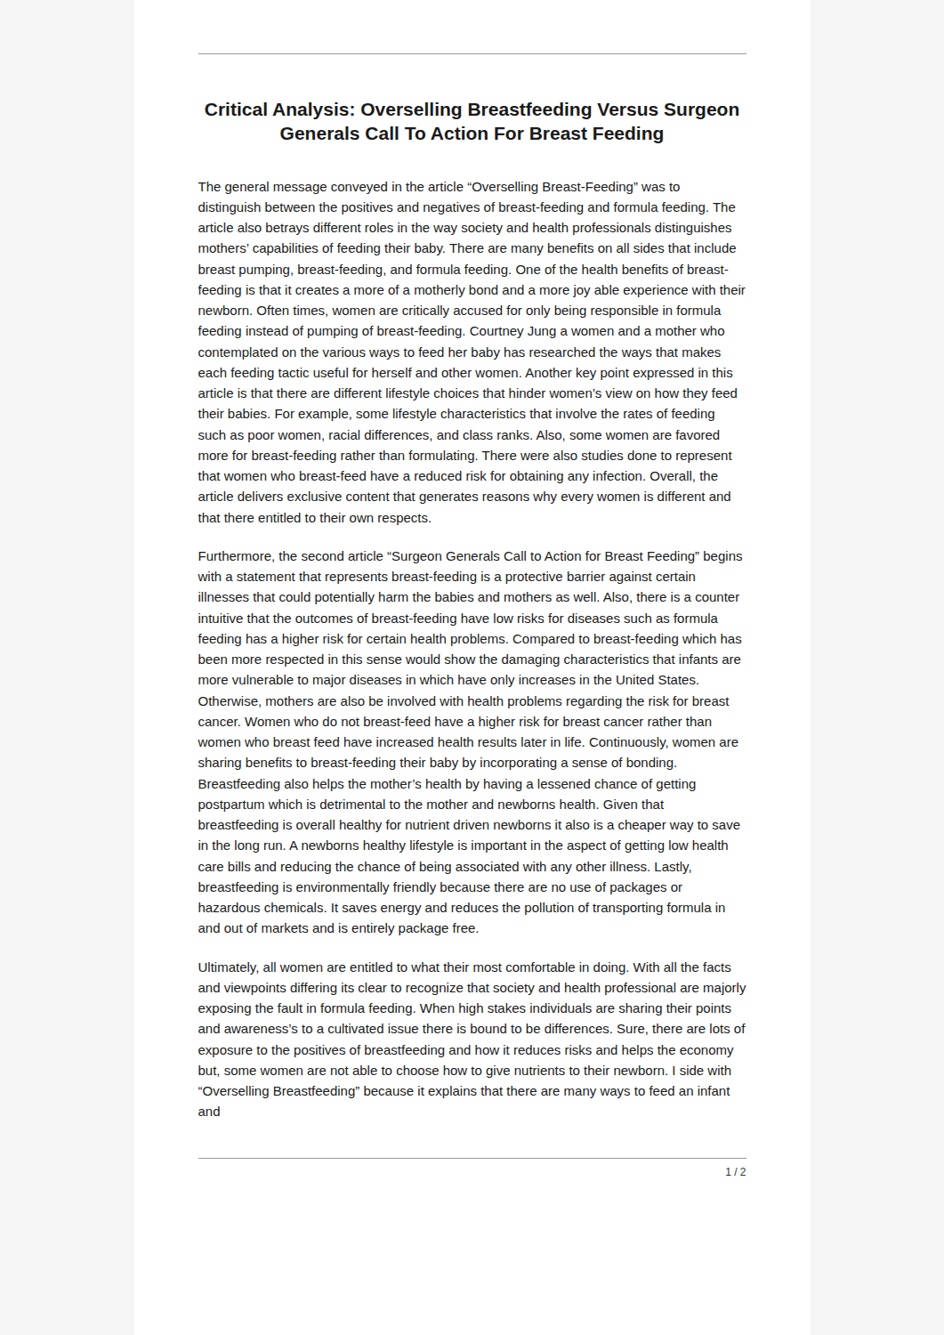Critical Analysis: Overselling Breastfeeding Versus Surgeon Generals Call To Action For Breast Feeding
The general message conveyed in the article “Overselling Breast-Feeding” was to distinguish between the positives and negatives of breast-feeding and formula feeding. The article also betrays different roles in the way society and health professionals distinguishes mothers’ capabilities of feeding their baby. There are many benefits on all sides that include breast pumping, breast-feeding, and formula feeding. One of the health benefits of breast-feeding is that it creates a more of a motherly bond and a more joy able experience with their newborn. Often times, women are critically accused for only being responsible in formula feeding instead of pumping of breast-feeding. Courtney Jung a women and a mother who contemplated on the various ways to feed her baby has researched the ways that makes each feeding tactic useful for herself and other women. Another key point expressed in this article is that there are different lifestyle choices that hinder women’s view on how they feed their babies. For example, some lifestyle characteristics that involve the rates of feeding such as poor women, racial differences, and class ranks. Also, some women are favored more for breast-feeding rather than formulating. There were also studies done to represent that women who breast-feed have a reduced risk for obtaining any infection. Overall, the article delivers exclusive content that generates reasons why every women is different and that there entitled to their own respects.
Furthermore, the second article “Surgeon Generals Call to Action for Breast Feeding” begins with a statement that represents breast-feeding is a protective barrier against certain illnesses that could potentially harm the babies and mothers as well. Also, there is a counter intuitive that the outcomes of breast-feeding have low risks for diseases such as formula feeding has a higher risk for certain health problems. Compared to breast-feeding which has been more respected in this sense would show the damaging characteristics that infants are more vulnerable to major diseases in which have only increases in the United States. Otherwise, mothers are also be involved with health problems regarding the risk for breast cancer. Women who do not breast-feed have a higher risk for breast cancer rather than women who breast feed have increased health results later in life. Continuously, women are sharing benefits to breast-feeding their baby by incorporating a sense of bonding. Breastfeeding also helps the mother’s health by having a lessened chance of getting postpartum which is detrimental to the mother and newborns health. Given that breastfeeding is overall healthy for nutrient driven newborns it also is a cheaper way to save in the long run. A newborns healthy lifestyle is important in the aspect of getting low health care bills and reducing the chance of being associated with any other illness. Lastly, breastfeeding is environmentally friendly because there are no use of packages or hazardous chemicals. It saves energy and reduces the pollution of transporting formula in and out of markets and is entirely package free.
Ultimately, all women are entitled to what their most comfortable in doing. With all the facts and viewpoints differing its clear to recognize that society and health professional are majorly exposing the fault in formula feeding. When high stakes individuals are sharing their points and awareness’s to a cultivated issue there is bound to be differences. Sure, there are lots of exposure to the positives of breastfeeding and how it reduces risks and helps the economy but, some women are not able to choose how to give nutrients to their newborn. I side with “Overselling Breastfeeding” because it explains that there are many ways to feed an infant and
1 / 2